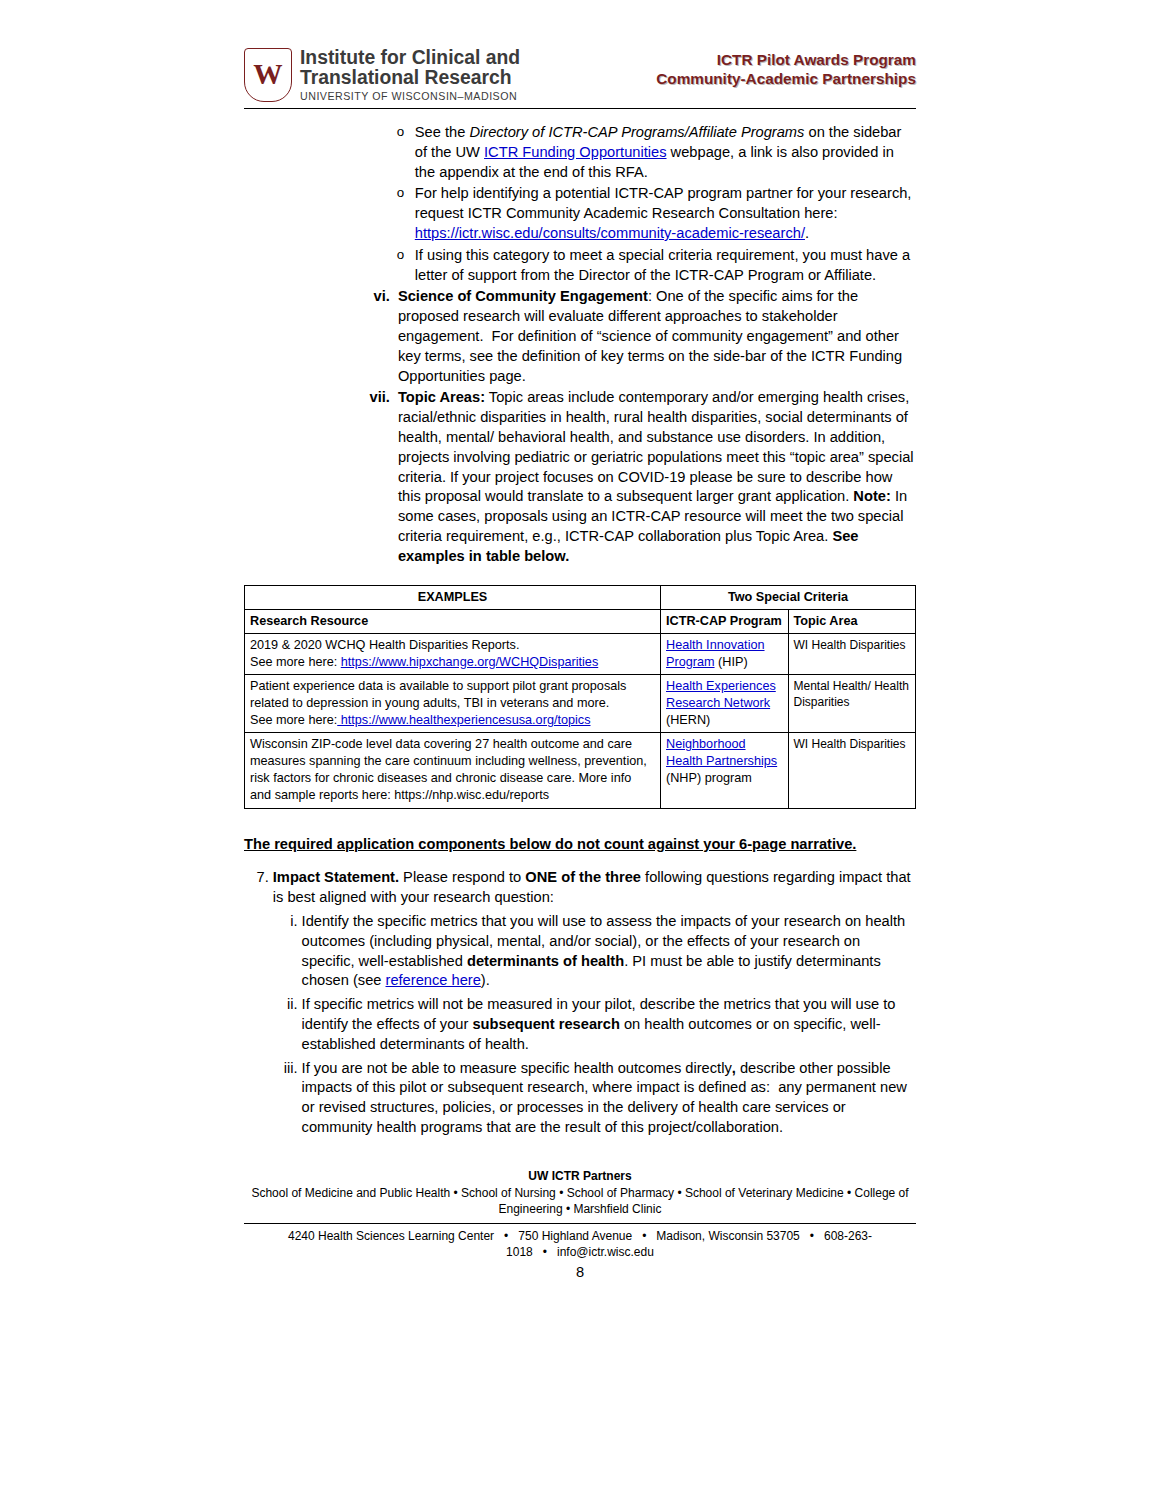Institute for Clinical and Translational Research UNIVERSITY OF WISCONSIN–MADISON
ICTR Pilot Awards Program
Community-Academic Partnerships
See the Directory of ICTR-CAP Programs/Affiliate Programs on the sidebar of the UW ICTR Funding Opportunities webpage, a link is also provided in the appendix at the end of this RFA.
For help identifying a potential ICTR-CAP program partner for your research, request ICTR Community Academic Research Consultation here: https://ictr.wisc.edu/consults/community-academic-research/.
If using this category to meet a special criteria requirement, you must have a letter of support from the Director of the ICTR-CAP Program or Affiliate.
vi.
Science of Community Engagement: One of the specific aims for the proposed research will evaluate different approaches to stakeholder engagement. For definition of “science of community engagement” and other key terms, see the definition of key terms on the side-bar of the ICTR Funding Opportunities page.
vii.
Topic Areas: Topic areas include contemporary and/or emerging health crises, racial/ethnic disparities in health, rural health disparities, social determinants of health, mental/ behavioral health, and substance use disorders. In addition, projects involving pediatric or geriatric populations meet this “topic area” special criteria. If your project focuses on COVID-19 please be sure to describe how this proposal would translate to a subsequent larger grant application. Note: In some cases, proposals using an ICTR-CAP resource will meet the two special criteria requirement, e.g., ICTR-CAP collaboration plus Topic Area. See examples in table below.
| EXAMPLES | Two Special Criteria |
| --- | --- |
| Research Resource | ICTR-CAP Program | Topic Area |
| 2019 & 2020 WCHQ Health Disparities Reports. See more here: https://www.hipxchange.org/WCHQDisparities | Health Innovation Program (HIP) | WI Health Disparities |
| Patient experience data is available to support pilot grant proposals related to depression in young adults, TBI in veterans and more. See more here: https://www.healthexperiencesusa.org/topics | Health Experiences Research Network (HERN) | Mental Health/ Health Disparities |
| Wisconsin ZIP-code level data covering 27 health outcome and care measures spanning the care continuum including wellness, prevention, risk factors for chronic diseases and chronic disease care. More info and sample reports here: https://nhp.wisc.edu/reports | Neighborhood Health Partnerships (NHP) program | WI Health Disparities |
The required application components below do not count against your 6-page narrative.
Impact Statement. Please respond to ONE of the three following questions regarding impact that is best aligned with your research question:
Identify the specific metrics that you will use to assess the impacts of your research on health outcomes (including physical, mental, and/or social), or the effects of your research on specific, well-established determinants of health. PI must be able to justify determinants chosen (see reference here).
If specific metrics will not be measured in your pilot, describe the metrics that you will use to identify the effects of your subsequent research on health outcomes or on specific, well-established determinants of health.
If you are not be able to measure specific health outcomes directly, describe other possible impacts of this pilot or subsequent research, where impact is defined as: any permanent new or revised structures, policies, or processes in the delivery of health care services or community health programs that are the result of this project/collaboration.
UW ICTR Partners
School of Medicine and Public Health • School of Nursing • School of Pharmacy • School of Veterinary Medicine • College of Engineering • Marshfield Clinic
4240 Health Sciences Learning Center • 750 Highland Avenue • Madison, Wisconsin 53705 • 608-263-1018 • info@ictr.wisc.edu
8